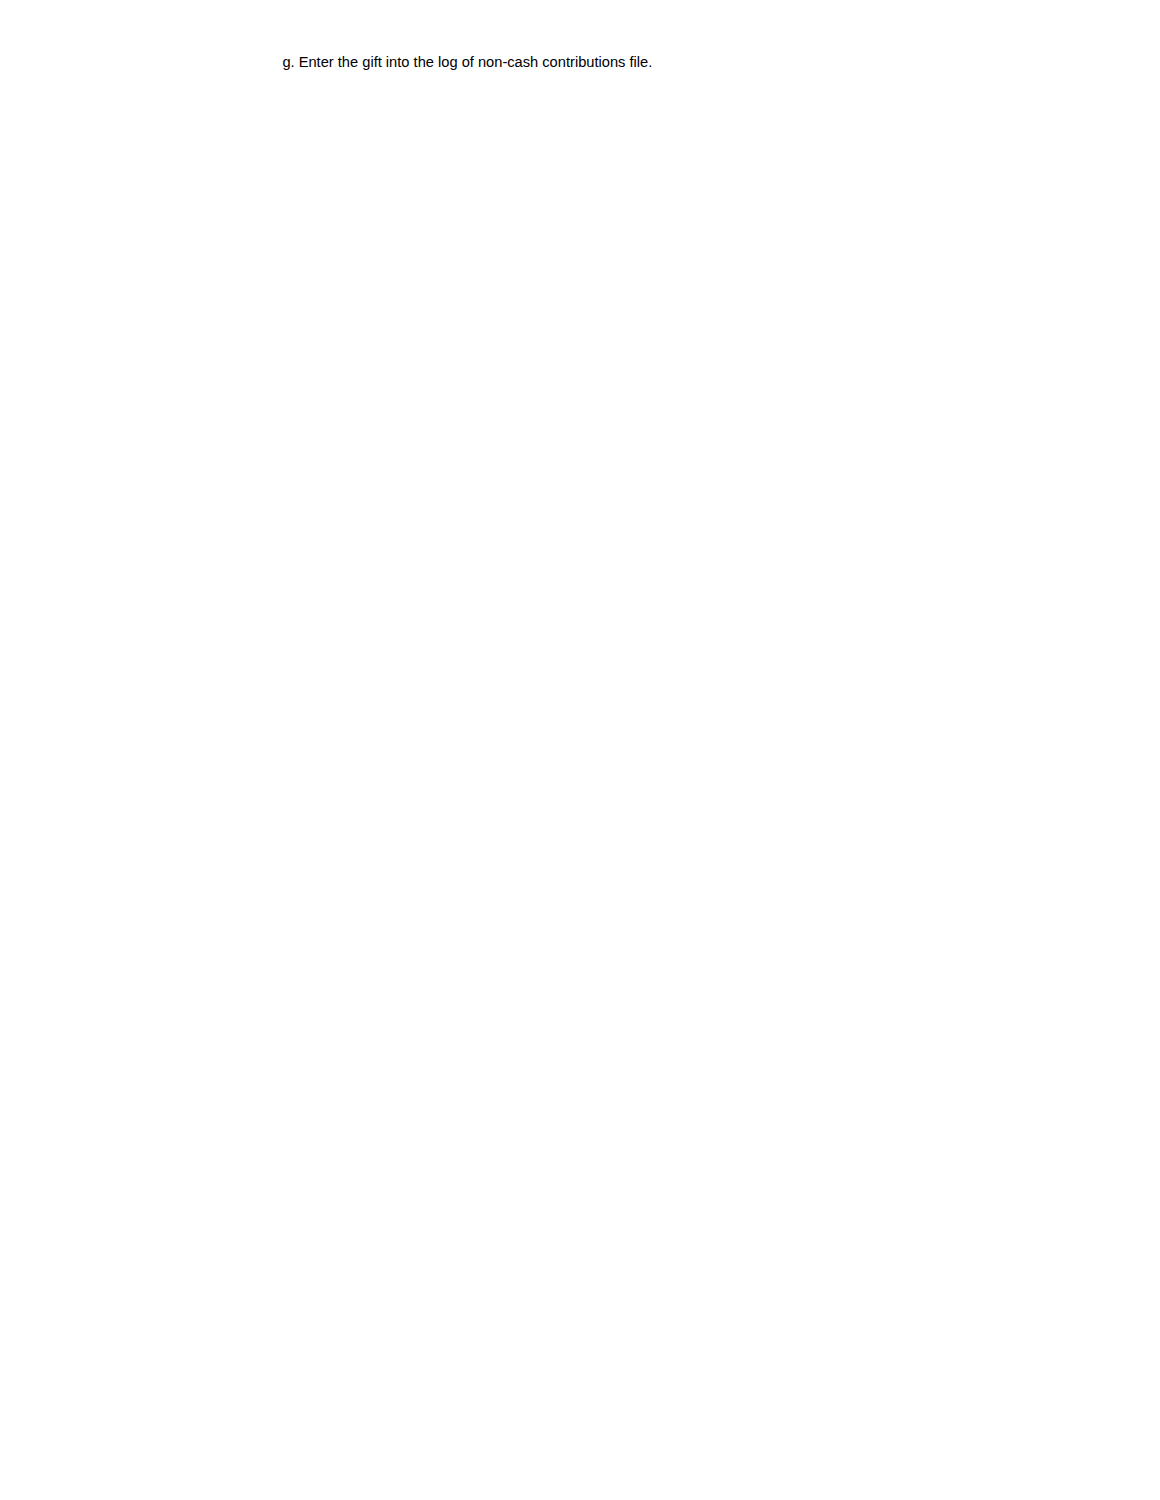g. Enter the gift into the log of non-cash contributions file.